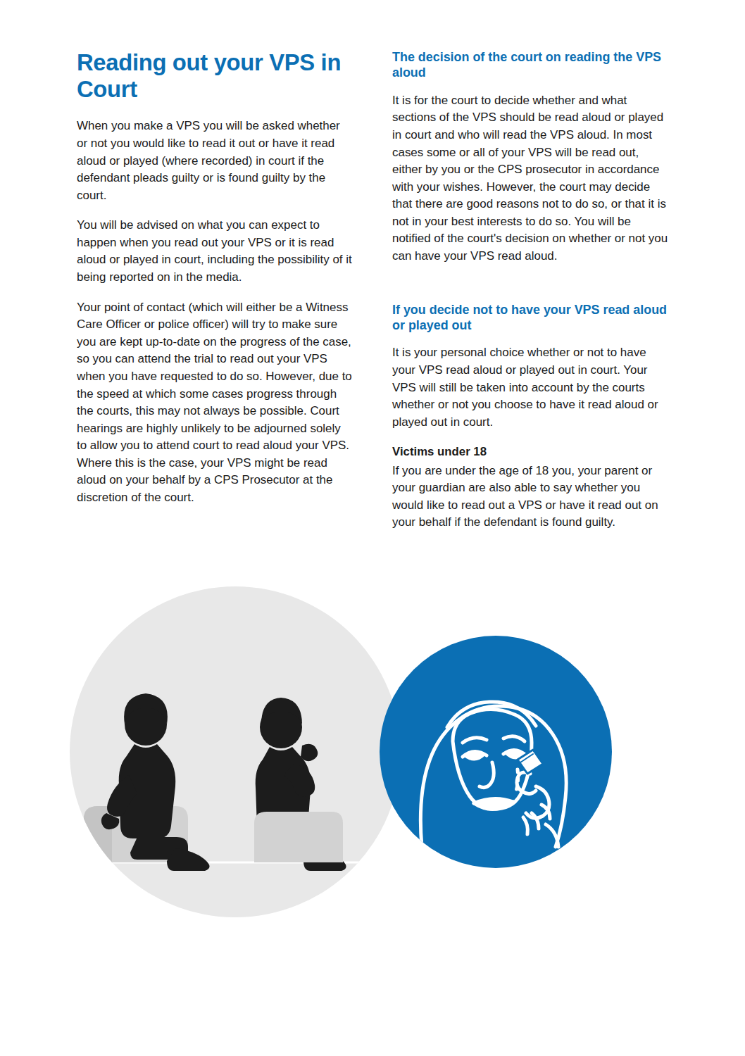Reading out your VPS in Court
When you make a VPS you will be asked whether or not you would like to read it out or have it read aloud or played (where recorded) in court if the defendant pleads guilty or is found guilty by the court.
You will be advised on what you can expect to happen when you read out your VPS or it is read aloud or played in court, including the possibility of it being reported on in the media.
Your point of contact (which will either be a Witness Care Officer or police officer) will try to make sure you are kept up-to-date on the progress of the case, so you can attend the trial to read out your VPS when you have requested to do so. However, due to the speed at which some cases progress through the courts, this may not always be possible. Court hearings are highly unlikely to be adjourned solely to allow you to attend court to read aloud your VPS. Where this is the case, your VPS might be read aloud on your behalf by a CPS Prosecutor at the discretion of the court.
The decision of the court on reading the VPS aloud
It is for the court to decide whether and what sections of the VPS should be read aloud or played in court and who will read the VPS aloud. In most cases some or all of your VPS will be read out, either by you or the CPS prosecutor in accordance with your wishes. However, the court may decide that there are good reasons not to do so, or that it is not in your best interests to do so. You will be notified of the court's decision on whether or not you can have your VPS read aloud.
If you decide not to have your VPS read aloud or played out
It is your personal choice whether or not to have your VPS read aloud or played out in court. Your VPS will still be taken into account by the courts whether or not you choose to have it read aloud or played out in court.
Victims under 18
If you are under the age of 18 you, your parent or your guardian are also able to say whether you would like to read out a VPS or have it read out on your behalf if the defendant is found guilty.